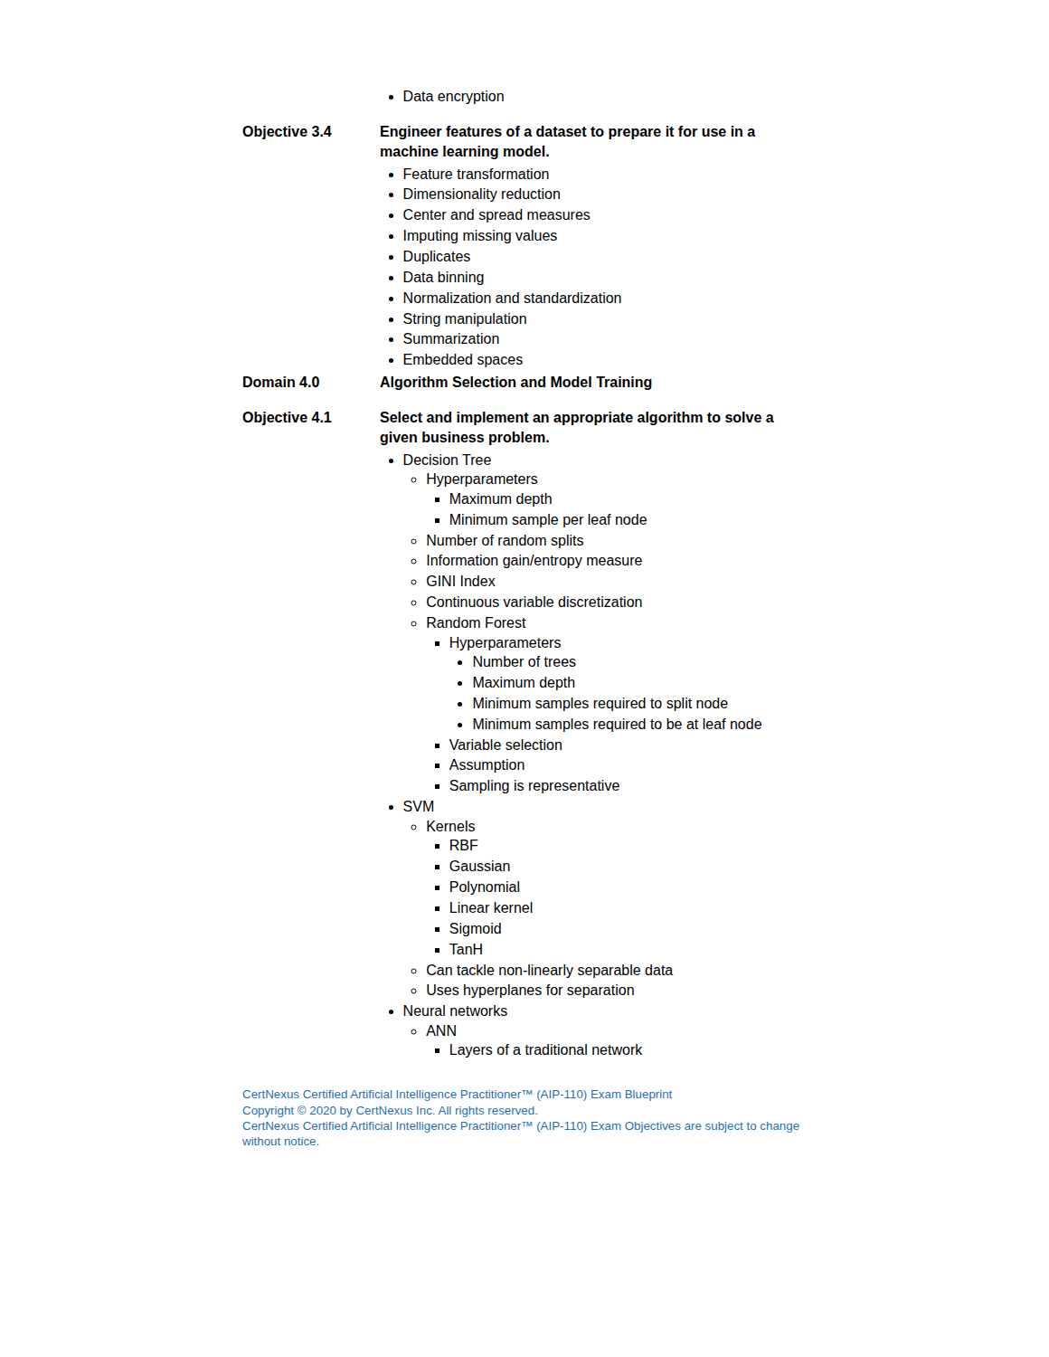Data encryption
Objective 3.4
Engineer features of a dataset to prepare it for use in a machine learning model.
Feature transformation
Dimensionality reduction
Center and spread measures
Imputing missing values
Duplicates
Data binning
Normalization and standardization
String manipulation
Summarization
Embedded spaces
Domain 4.0
Algorithm Selection and Model Training
Objective 4.1
Select and implement an appropriate algorithm to solve a given business problem.
Decision Tree
Hyperparameters
Maximum depth
Minimum sample per leaf node
Number of random splits
Information gain/entropy measure
GINI Index
Continuous variable discretization
Random Forest
Hyperparameters
Number of trees
Maximum depth
Minimum samples required to split node
Minimum samples required to be at leaf node
Variable selection
Assumption
Sampling is representative
SVM
Kernels
RBF
Gaussian
Polynomial
Linear kernel
Sigmoid
TanH
Can tackle non-linearly separable data
Uses hyperplanes for separation
Neural networks
ANN
Layers of a traditional network
CertNexus Certified Artificial Intelligence Practitioner™ (AIP-110) Exam Blueprint
Copyright © 2020 by CertNexus Inc. All rights reserved.
CertNexus Certified Artificial Intelligence Practitioner™ (AIP-110) Exam Objectives are subject to change without notice.